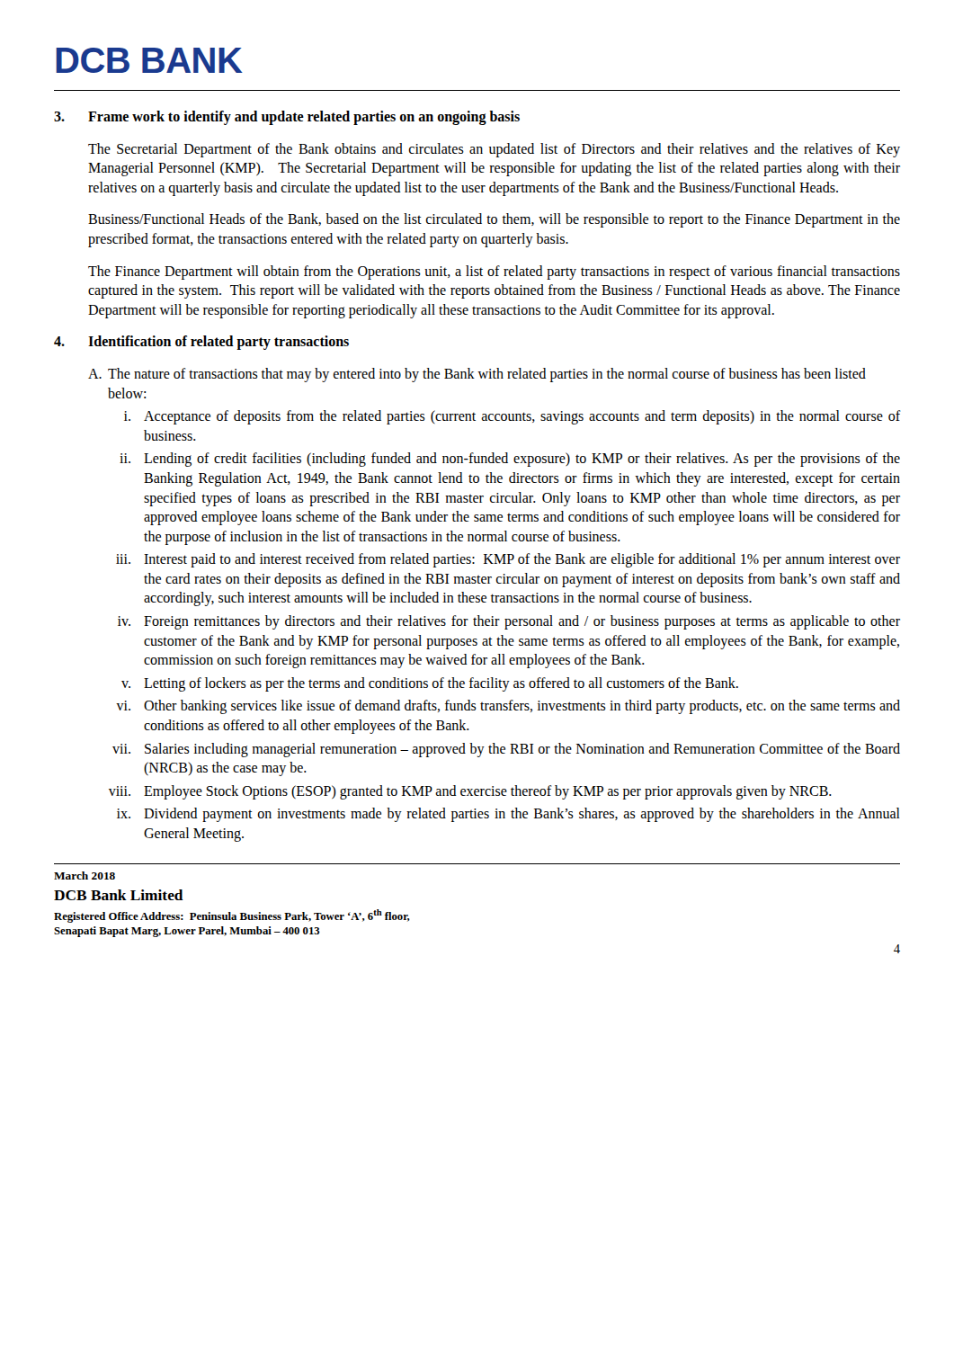DCB BANK
3.
Frame work to identify and update related parties on an ongoing basis
The Secretarial Department of the Bank obtains and circulates an updated list of Directors and their relatives and the relatives of Key Managerial Personnel (KMP). The Secretarial Department will be responsible for updating the list of the related parties along with their relatives on a quarterly basis and circulate the updated list to the user departments of the Bank and the Business/Functional Heads.
Business/Functional Heads of the Bank, based on the list circulated to them, will be responsible to report to the Finance Department in the prescribed format, the transactions entered with the related party on quarterly basis.
The Finance Department will obtain from the Operations unit, a list of related party transactions in respect of various financial transactions captured in the system. This report will be validated with the reports obtained from the Business / Functional Heads as above. The Finance Department will be responsible for reporting periodically all these transactions to the Audit Committee for its approval.
4.
Identification of related party transactions
A. The nature of transactions that may by entered into by the Bank with related parties in the normal course of business has been listed below:
i. Acceptance of deposits from the related parties (current accounts, savings accounts and term deposits) in the normal course of business.
ii. Lending of credit facilities (including funded and non-funded exposure) to KMP or their relatives. As per the provisions of the Banking Regulation Act, 1949, the Bank cannot lend to the directors or firms in which they are interested, except for certain specified types of loans as prescribed in the RBI master circular. Only loans to KMP other than whole time directors, as per approved employee loans scheme of the Bank under the same terms and conditions of such employee loans will be considered for the purpose of inclusion in the list of transactions in the normal course of business.
iii. Interest paid to and interest received from related parties: KMP of the Bank are eligible for additional 1% per annum interest over the card rates on their deposits as defined in the RBI master circular on payment of interest on deposits from bank’s own staff and accordingly, such interest amounts will be included in these transactions in the normal course of business.
iv. Foreign remittances by directors and their relatives for their personal and / or business purposes at terms as applicable to other customer of the Bank and by KMP for personal purposes at the same terms as offered to all employees of the Bank, for example, commission on such foreign remittances may be waived for all employees of the Bank.
v. Letting of lockers as per the terms and conditions of the facility as offered to all customers of the Bank.
vi. Other banking services like issue of demand drafts, funds transfers, investments in third party products, etc. on the same terms and conditions as offered to all other employees of the Bank.
vii. Salaries including managerial remuneration – approved by the RBI or the Nomination and Remuneration Committee of the Board (NRCB) as the case may be.
viii. Employee Stock Options (ESOP) granted to KMP and exercise thereof by KMP as per prior approvals given by NRCB.
ix. Dividend payment on investments made by related parties in the Bank’s shares, as approved by the shareholders in the Annual General Meeting.
March 2018
DCB Bank Limited
Registered Office Address: Peninsula Business Park, Tower ‘A’, 6th floor,
Senapati Bapat Marg, Lower Parel, Mumbai – 400 013
4